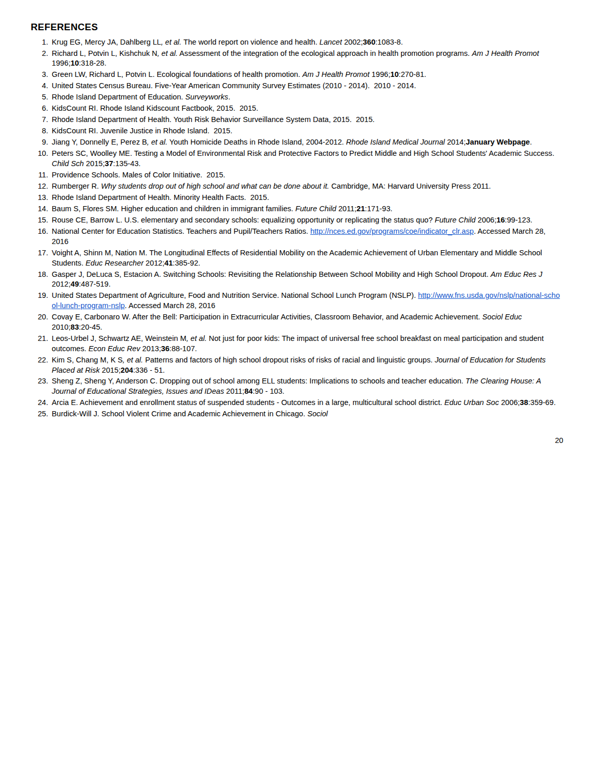REFERENCES
Krug EG, Mercy JA, Dahlberg LL, et al. The world report on violence and health. Lancet 2002;360:1083-8.
Richard L, Potvin L, Kishchuk N, et al. Assessment of the integration of the ecological approach in health promotion programs. Am J Health Promot 1996;10:318-28.
Green LW, Richard L, Potvin L. Ecological foundations of health promotion. Am J Health Promot 1996;10:270-81.
United States Census Bureau. Five-Year American Community Survey Estimates (2010 - 2014). 2010 - 2014.
Rhode Island Department of Education. Surveyworks.
KidsCount RI. Rhode Island Kidscount Factbook, 2015. 2015.
Rhode Island Department of Health. Youth Risk Behavior Surveillance System Data, 2015. 2015.
KidsCount RI. Juvenile Justice in Rhode Island. 2015.
Jiang Y, Donnelly E, Perez B, et al. Youth Homicide Deaths in Rhode Island, 2004-2012. Rhode Island Medical Journal 2014;January Webpage.
Peters SC, Woolley ME. Testing a Model of Environmental Risk and Protective Factors to Predict Middle and High School Students' Academic Success. Child Sch 2015;37:135-43.
Providence Schools. Males of Color Initiative. 2015.
Rumberger R. Why students drop out of high school and what can be done about it. Cambridge, MA: Harvard University Press 2011.
Rhode Island Department of Health. Minority Health Facts. 2015.
Baum S, Flores SM. Higher education and children in immigrant families. Future Child 2011;21:171-93.
Rouse CE, Barrow L. U.S. elementary and secondary schools: equalizing opportunity or replicating the status quo? Future Child 2006;16:99-123.
National Center for Education Statistics. Teachers and Pupil/Teachers Ratios. http://nces.ed.gov/programs/coe/indicator_clr.asp. Accessed March 28, 2016
Voight A, Shinn M, Nation M. The Longitudinal Effects of Residential Mobility on the Academic Achievement of Urban Elementary and Middle School Students. Educ Researcher 2012;41:385-92.
Gasper J, DeLuca S, Estacion A. Switching Schools: Revisiting the Relationship Between School Mobility and High School Dropout. Am Educ Res J 2012;49:487-519.
United States Department of Agriculture, Food and Nutrition Service. National School Lunch Program (NSLP). http://www.fns.usda.gov/nslp/national-school-lunch-program-nslp. Accessed March 28, 2016
Covay E, Carbonaro W. After the Bell: Participation in Extracurricular Activities, Classroom Behavior, and Academic Achievement. Sociol Educ 2010;83:20-45.
Leos-Urbel J, Schwartz AE, Weinstein M, et al. Not just for poor kids: The impact of universal free school breakfast on meal participation and student outcomes. Econ Educ Rev 2013;36:88-107.
Kim S, Chang M, K S, et al. Patterns and factors of high school dropout risks of risks of racial and linguistic groups. Journal of Education for Students Placed at Risk 2015;204:336 - 51.
Sheng Z, Sheng Y, Anderson C. Dropping out of school among ELL students: Implications to schools and teacher education. The Clearing House: A Journal of Educational Strategies, Issues and IDeas 2011;84:90 - 103.
Arcia E. Achievement and enrollment status of suspended students - Outcomes in a large, multicultural school district. Educ Urban Soc 2006;38:359-69.
Burdick-Will J. School Violent Crime and Academic Achievement in Chicago. Sociol
20